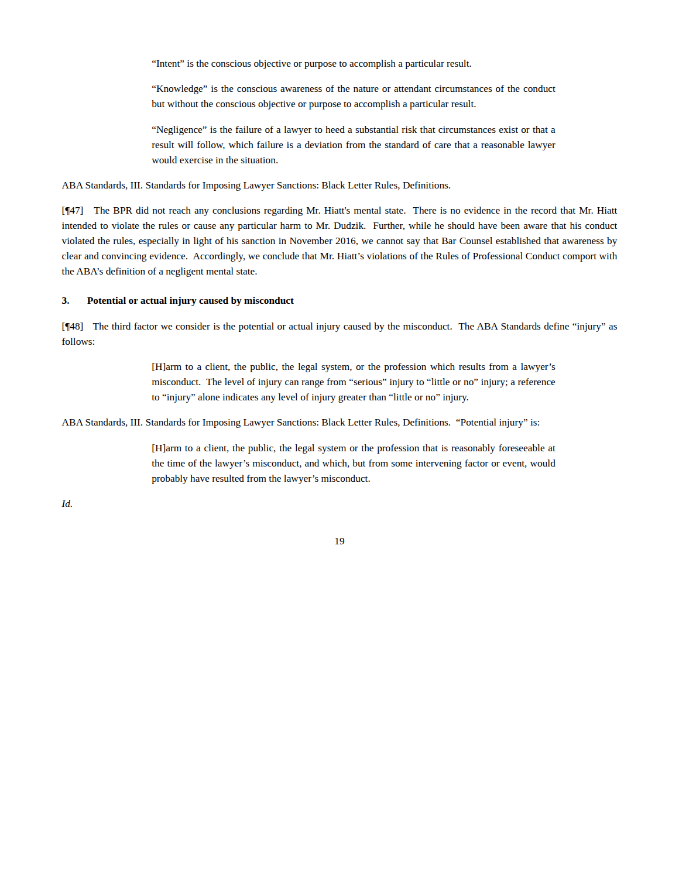“Intent” is the conscious objective or purpose to accomplish a particular result.
“Knowledge” is the conscious awareness of the nature or attendant circumstances of the conduct but without the conscious objective or purpose to accomplish a particular result.
“Negligence” is the failure of a lawyer to heed a substantial risk that circumstances exist or that a result will follow, which failure is a deviation from the standard of care that a reasonable lawyer would exercise in the situation.
ABA Standards, III. Standards for Imposing Lawyer Sanctions: Black Letter Rules, Definitions.
[¶47] The BPR did not reach any conclusions regarding Mr. Hiatt's mental state. There is no evidence in the record that Mr. Hiatt intended to violate the rules or cause any particular harm to Mr. Dudzik. Further, while he should have been aware that his conduct violated the rules, especially in light of his sanction in November 2016, we cannot say that Bar Counsel established that awareness by clear and convincing evidence. Accordingly, we conclude that Mr. Hiatt’s violations of the Rules of Professional Conduct comport with the ABA’s definition of a negligent mental state.
3. Potential or actual injury caused by misconduct
[¶48] The third factor we consider is the potential or actual injury caused by the misconduct. The ABA Standards define “injury” as follows:
[H]arm to a client, the public, the legal system, or the profession which results from a lawyer’s misconduct. The level of injury can range from “serious” injury to “little or no” injury; a reference to “injury” alone indicates any level of injury greater than “little or no” injury.
ABA Standards, III. Standards for Imposing Lawyer Sanctions: Black Letter Rules, Definitions. “Potential injury” is:
[H]arm to a client, the public, the legal system or the profession that is reasonably foreseeable at the time of the lawyer’s misconduct, and which, but from some intervening factor or event, would probably have resulted from the lawyer’s misconduct.
Id.
19